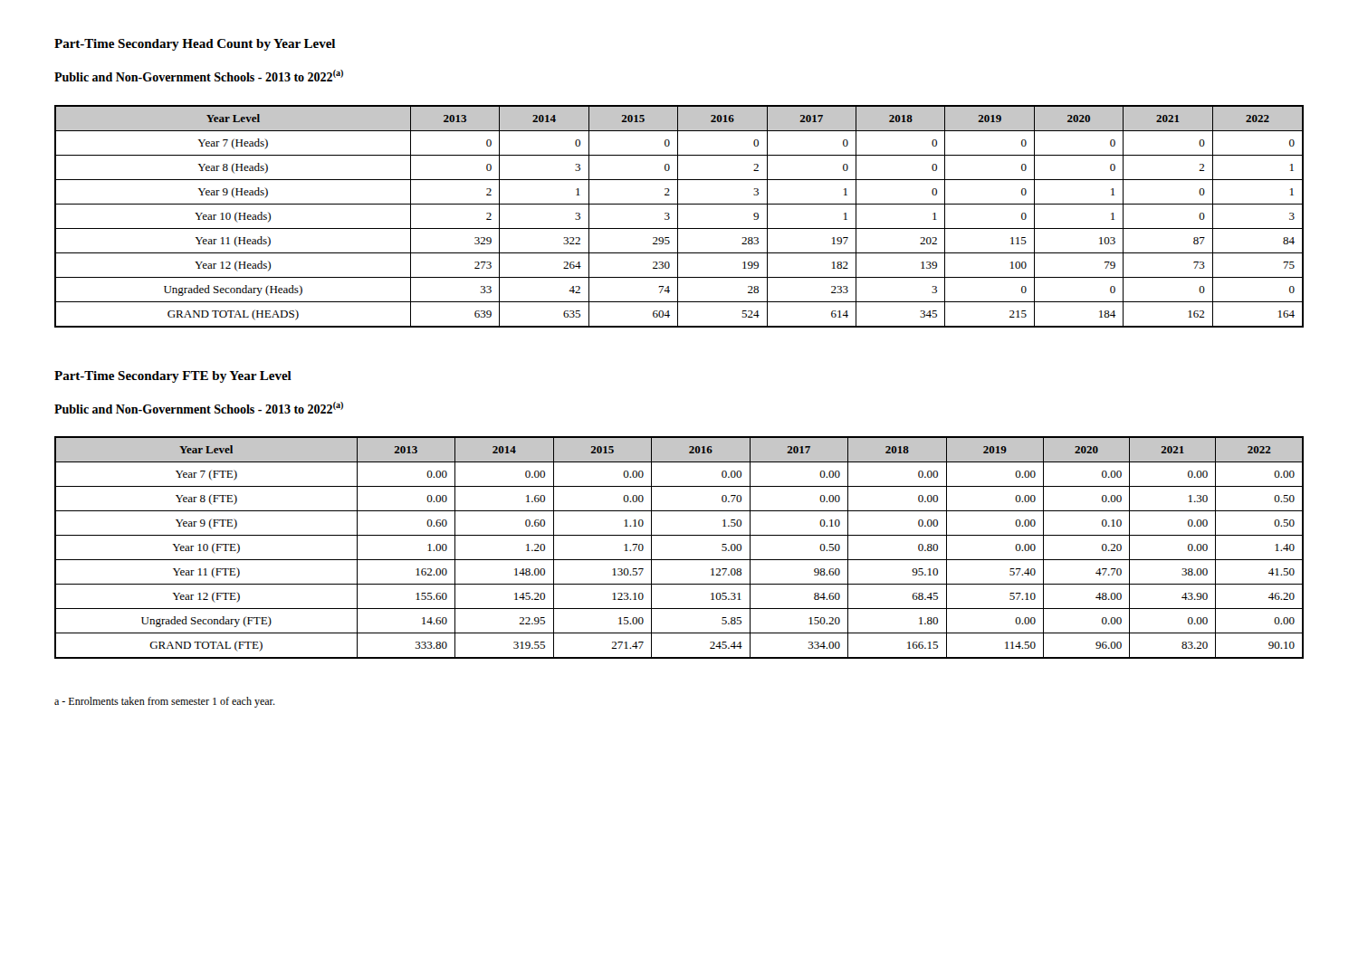Part-Time Secondary Head Count by Year Level
Public and Non-Government Schools - 2013 to 2022(a)
| Year Level | 2013 | 2014 | 2015 | 2016 | 2017 | 2018 | 2019 | 2020 | 2021 | 2022 |
| --- | --- | --- | --- | --- | --- | --- | --- | --- | --- | --- |
| Year 7 (Heads) | 0 | 0 | 0 | 0 | 0 | 0 | 0 | 0 | 0 | 0 |
| Year 8 (Heads) | 0 | 3 | 0 | 2 | 0 | 0 | 0 | 0 | 2 | 1 |
| Year 9 (Heads) | 2 | 1 | 2 | 3 | 1 | 0 | 0 | 1 | 0 | 1 |
| Year 10 (Heads) | 2 | 3 | 3 | 9 | 1 | 1 | 0 | 1 | 0 | 3 |
| Year 11 (Heads) | 329 | 322 | 295 | 283 | 197 | 202 | 115 | 103 | 87 | 84 |
| Year 12 (Heads) | 273 | 264 | 230 | 199 | 182 | 139 | 100 | 79 | 73 | 75 |
| Ungraded Secondary (Heads) | 33 | 42 | 74 | 28 | 233 | 3 | 0 | 0 | 0 | 0 |
| GRAND TOTAL (HEADS) | 639 | 635 | 604 | 524 | 614 | 345 | 215 | 184 | 162 | 164 |
Part-Time Secondary FTE by Year Level
Public and Non-Government Schools - 2013 to 2022(a)
| Year Level | 2013 | 2014 | 2015 | 2016 | 2017 | 2018 | 2019 | 2020 | 2021 | 2022 |
| --- | --- | --- | --- | --- | --- | --- | --- | --- | --- | --- |
| Year 7 (FTE) | 0.00 | 0.00 | 0.00 | 0.00 | 0.00 | 0.00 | 0.00 | 0.00 | 0.00 | 0.00 |
| Year 8 (FTE) | 0.00 | 1.60 | 0.00 | 0.70 | 0.00 | 0.00 | 0.00 | 0.00 | 1.30 | 0.50 |
| Year 9 (FTE) | 0.60 | 0.60 | 1.10 | 1.50 | 0.10 | 0.00 | 0.00 | 0.10 | 0.00 | 0.50 |
| Year 10 (FTE) | 1.00 | 1.20 | 1.70 | 5.00 | 0.50 | 0.80 | 0.00 | 0.20 | 0.00 | 1.40 |
| Year 11 (FTE) | 162.00 | 148.00 | 130.57 | 127.08 | 98.60 | 95.10 | 57.40 | 47.70 | 38.00 | 41.50 |
| Year 12 (FTE) | 155.60 | 145.20 | 123.10 | 105.31 | 84.60 | 68.45 | 57.10 | 48.00 | 43.90 | 46.20 |
| Ungraded Secondary (FTE) | 14.60 | 22.95 | 15.00 | 5.85 | 150.20 | 1.80 | 0.00 | 0.00 | 0.00 | 0.00 |
| GRAND TOTAL (FTE) | 333.80 | 319.55 | 271.47 | 245.44 | 334.00 | 166.15 | 114.50 | 96.00 | 83.20 | 90.10 |
a - Enrolments taken from semester 1 of each year.